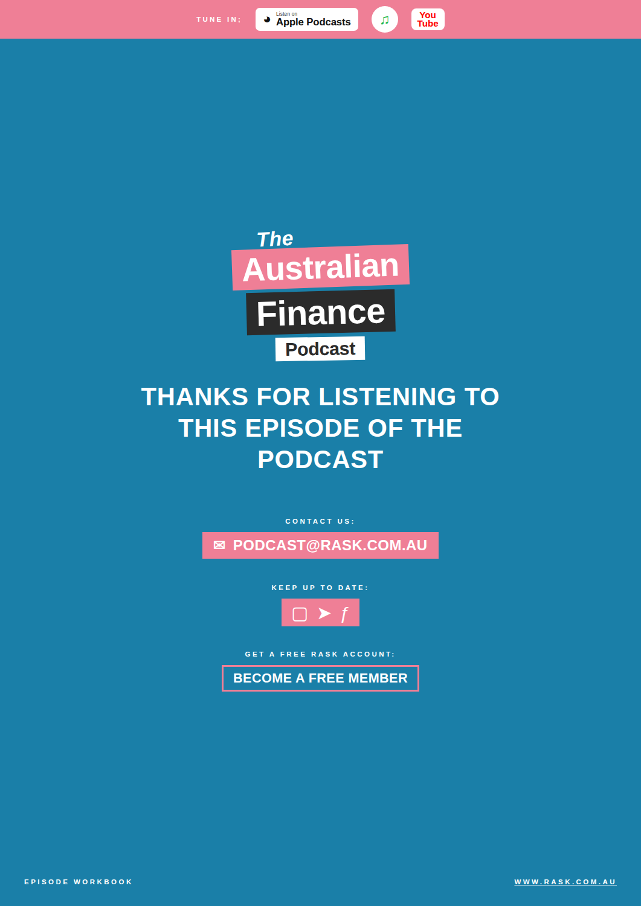Tune in; ◕ Listen on Apple Podcasts ♫ You Tube
The
Australian
Finance
Podcast
Thanks for listening to this episode of the podcast
Contact us:
✉ podcast@rask.com.au
Keep up to date:
▢ ➤ ƒ
Get a free Rask account:
Become a free member
Episode Workbook www.rask.com.au